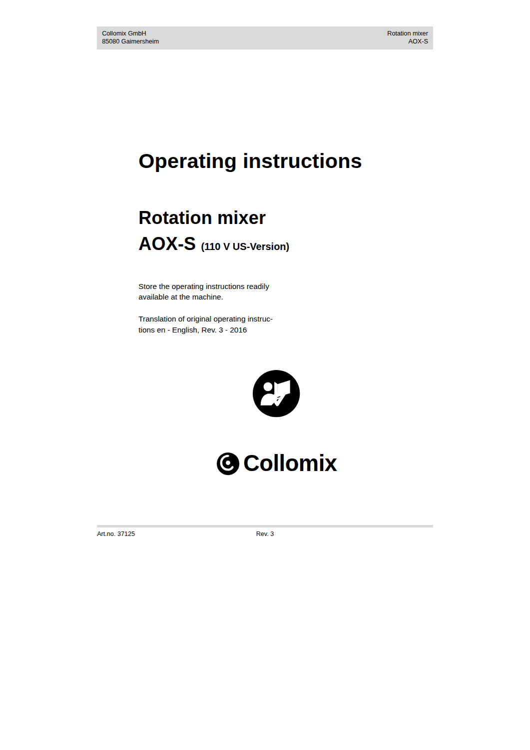Collomix GmbH
85080 Gaimersheim
Rotation mixer
AOX-S
Operating instructions
Rotation mixer
AOX-S (110 V US-Version)
Store the operating instructions readily
available at the machine.
Translation of original operating instruc‑
tions en - English, Rev. 3 - 2016
Collomix
Art.no. 37125
Rev. 3
Art.no. 37125